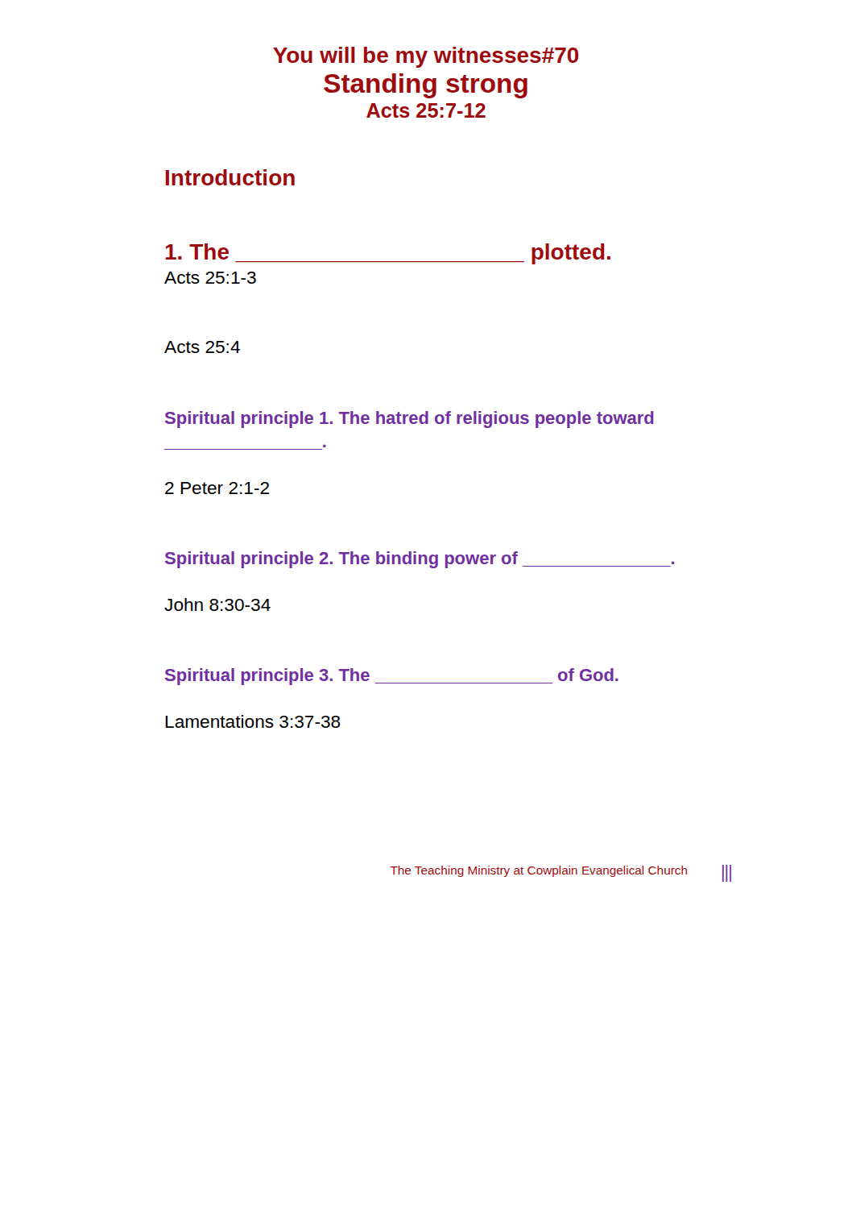You will be my witnesses#70
Standing strong
Acts 25:7-12
Introduction
1. The _______________________ plotted.
Acts 25:1-3
Acts 25:4
Spiritual principle 1. The hatred of religious people toward ________________.
2 Peter 2:1-2
Spiritual principle 2. The binding power of _______________.
John 8:30-34
Spiritual principle 3. The __________________ of God.
Lamentations 3:37-38
The Teaching Ministry at Cowplain Evangelical Church
|||